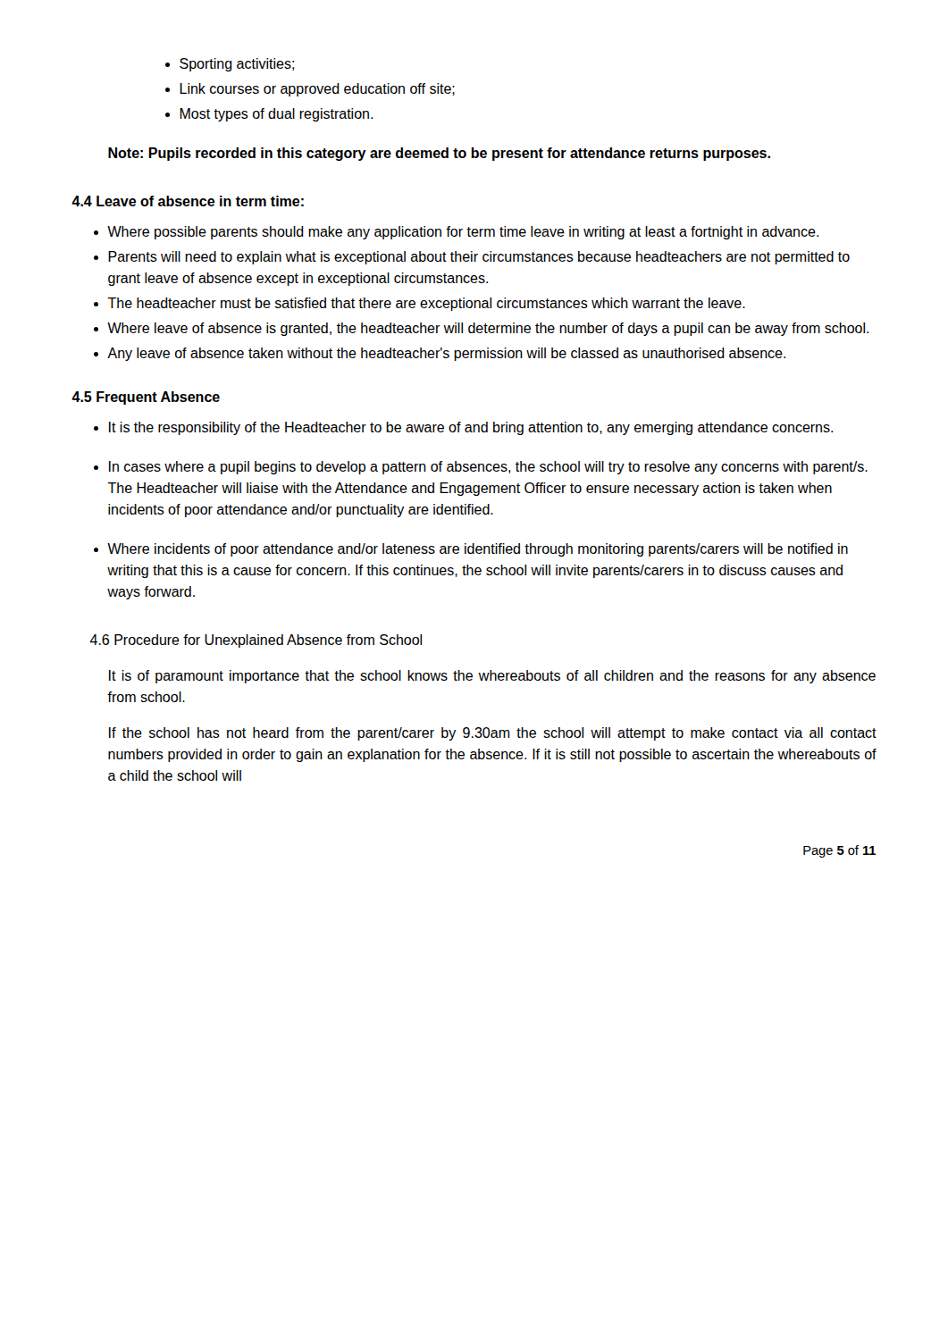Sporting activities;
Link courses or approved education off site;
Most types of dual registration.
Note: Pupils recorded in this category are deemed to be present for attendance returns purposes.
4.4 Leave of absence in term time:
Where possible parents should make any application for term time leave in writing at least a fortnight in advance.
Parents will need to explain what is exceptional about their circumstances because headteachers are not permitted to grant leave of absence except in exceptional circumstances.
The headteacher must be satisfied that there are exceptional circumstances which warrant the leave.
Where leave of absence is granted, the headteacher will determine the number of days a pupil can be away from school.
Any leave of absence taken without the headteacher's permission will be classed as unauthorised absence.
4.5 Frequent Absence
It is the responsibility of the Headteacher to be aware of and bring attention to, any emerging attendance concerns.
In cases where a pupil begins to develop a pattern of absences, the school will try to resolve any concerns with parent/s. The Headteacher will liaise with the Attendance and Engagement Officer to ensure necessary action is taken when incidents of poor attendance and/or punctuality are identified.
Where incidents of poor attendance and/or lateness are identified through monitoring parents/carers will be notified in writing that this is a cause for concern. If this continues, the school will invite parents/carers in to discuss causes and ways forward.
4.6 Procedure for Unexplained Absence from School
It is of paramount importance that the school knows the whereabouts of all children and the reasons for any absence from school.
If the school has not heard from the parent/carer by 9.30am the school will attempt to make contact via all contact numbers provided in order to gain an explanation for the absence. If it is still not possible to ascertain the whereabouts of a child the school will
Page 5 of 11